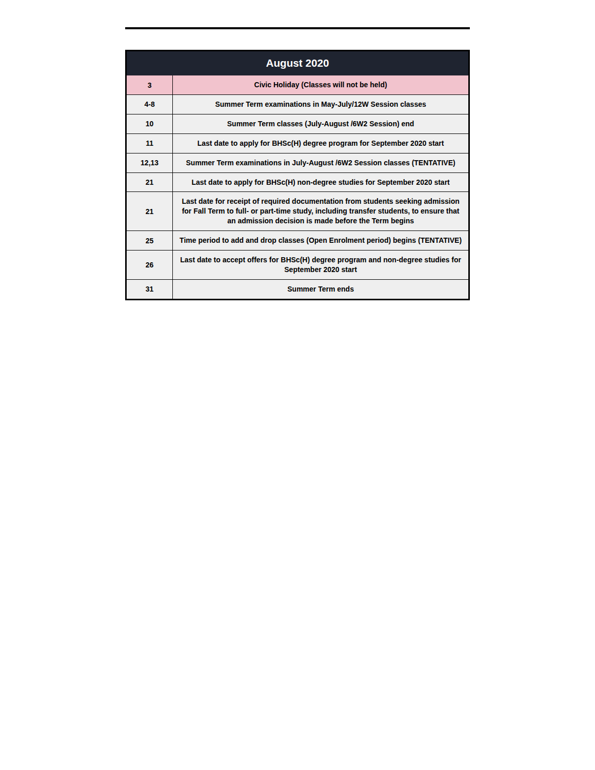| August 2020 |
| --- |
| 3 | Civic Holiday (Classes will not be held) |
| 4-8 | Summer Term examinations in May-July/12W Session classes |
| 10 | Summer Term classes (July-August /6W2 Session) end |
| 11 | Last date to apply for BHSc(H) degree program for September 2020 start |
| 12,13 | Summer Term examinations in July-August /6W2 Session classes (TENTATIVE) |
| 21 | Last date to apply for BHSc(H) non-degree studies for September 2020 start |
| 21 | Last date for receipt of required documentation from students seeking admission for Fall Term to full- or part-time study, including transfer students, to ensure that an admission decision is made before the Term begins |
| 25 | Time period to add and drop classes (Open Enrolment period) begins (TENTATIVE) |
| 26 | Last date to accept offers for BHSc(H) degree program and non-degree studies for September 2020 start |
| 31 | Summer Term ends |